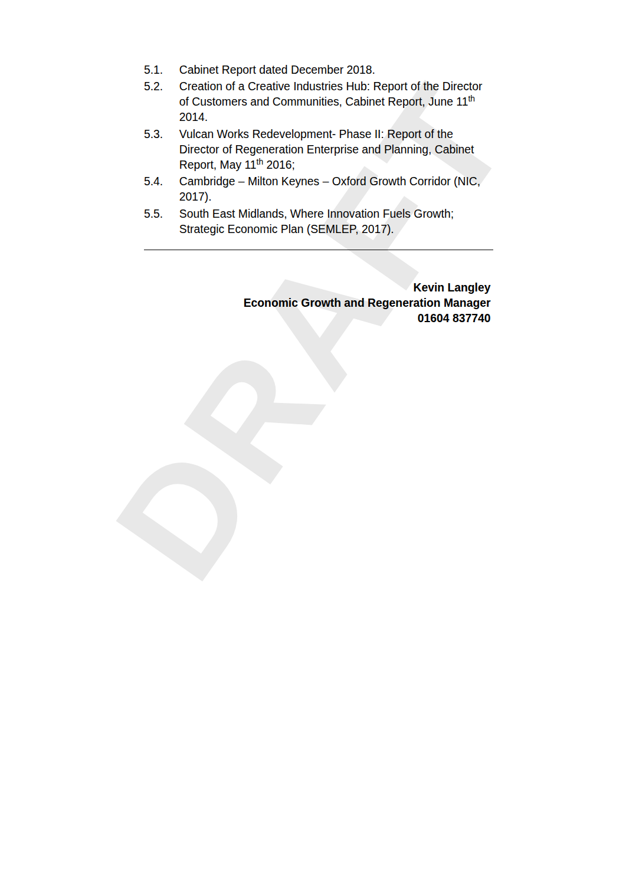DRAFT
5.1. Cabinet Report dated December 2018.
5.2. Creation of a Creative Industries Hub: Report of the Director of Customers and Communities, Cabinet Report, June 11th 2014.
5.3. Vulcan Works Redevelopment- Phase II: Report of the Director of Regeneration Enterprise and Planning, Cabinet Report, May 11th 2016;
5.4. Cambridge – Milton Keynes – Oxford Growth Corridor (NIC, 2017).
5.5. South East Midlands, Where Innovation Fuels Growth; Strategic Economic Plan (SEMLEP, 2017).
Kevin Langley
Economic Growth and Regeneration Manager
01604 837740